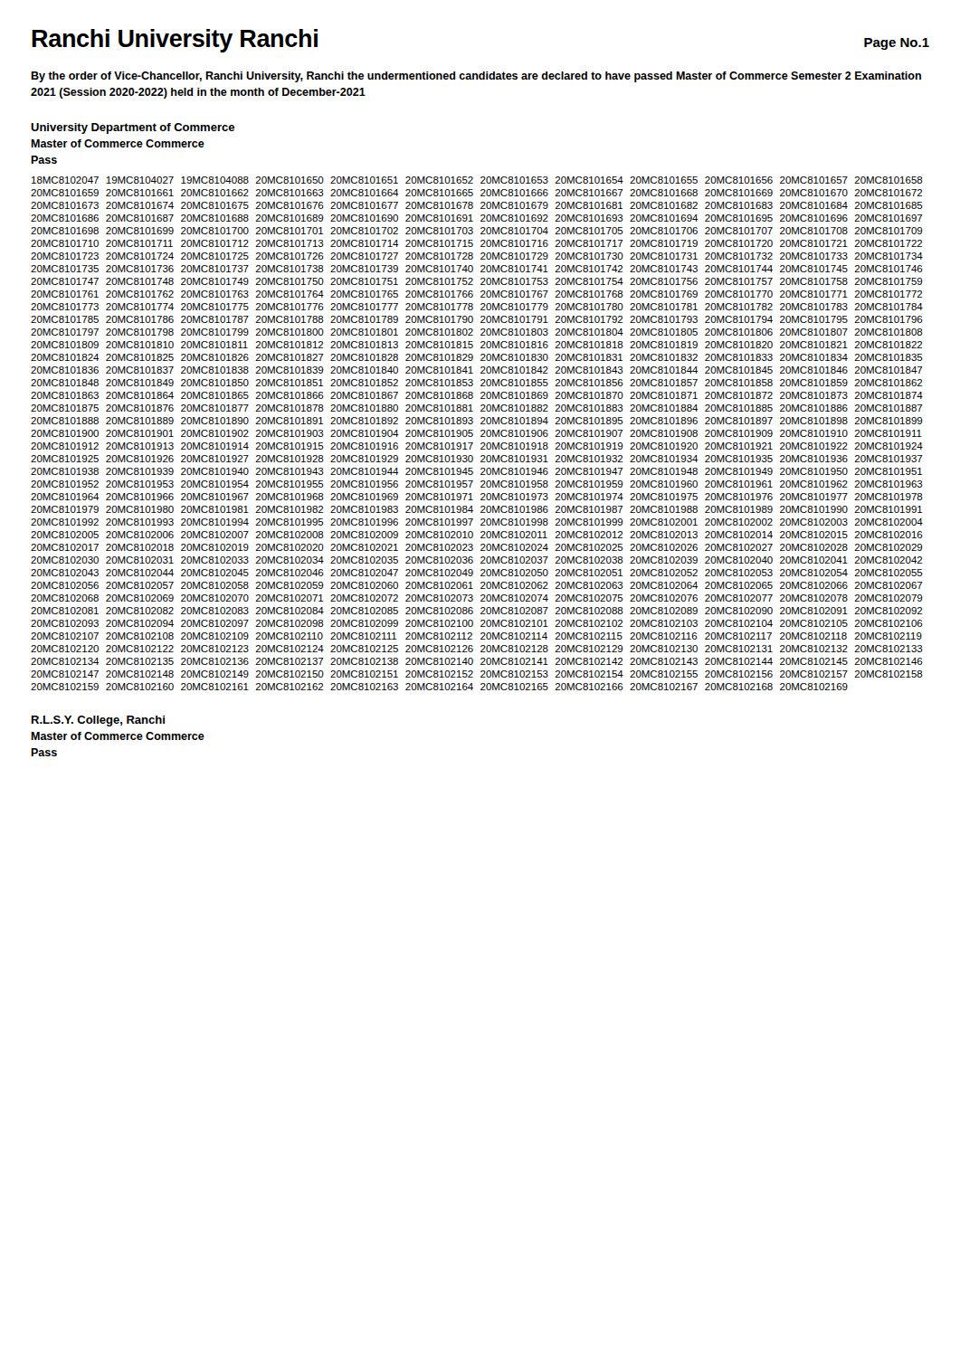Ranchi University Ranchi
Page No.1
By the order of Vice-Chancellor, Ranchi University, Ranchi the undermentioned candidates are declared to have passed Master of Commerce Semester 2 Examination 2021 (Session 2020-2022) held in the month of December-2021
University Department of Commerce
Master of Commerce Commerce
Pass
| 18MC8102047 | 19MC8104027 | 19MC8104088 | 20MC8101650 | 20MC8101651 | 20MC8101652 | 20MC8101653 | 20MC8101654 | 20MC8101655 | 20MC8101656 | 20MC8101657 | 20MC8101658 |
| 20MC8101659 | 20MC8101661 | 20MC8101662 | 20MC8101663 | 20MC8101664 | 20MC8101665 | 20MC8101666 | 20MC8101667 | 20MC8101668 | 20MC8101669 | 20MC8101670 | 20MC8101672 |
| 20MC8101673 | 20MC8101674 | 20MC8101675 | 20MC8101676 | 20MC8101677 | 20MC8101678 | 20MC8101679 | 20MC8101681 | 20MC8101682 | 20MC8101683 | 20MC8101684 | 20MC8101685 |
| 20MC8101686 | 20MC8101687 | 20MC8101688 | 20MC8101689 | 20MC8101690 | 20MC8101691 | 20MC8101692 | 20MC8101693 | 20MC8101694 | 20MC8101695 | 20MC8101696 | 20MC8101697 |
| 20MC8101698 | 20MC8101699 | 20MC8101700 | 20MC8101701 | 20MC8101702 | 20MC8101703 | 20MC8101704 | 20MC8101705 | 20MC8101706 | 20MC8101707 | 20MC8101708 | 20MC8101709 |
| 20MC8101710 | 20MC8101711 | 20MC8101712 | 20MC8101713 | 20MC8101714 | 20MC8101715 | 20MC8101716 | 20MC8101717 | 20MC8101719 | 20MC8101720 | 20MC8101721 | 20MC8101722 |
| 20MC8101723 | 20MC8101724 | 20MC8101725 | 20MC8101726 | 20MC8101727 | 20MC8101728 | 20MC8101729 | 20MC8101730 | 20MC8101731 | 20MC8101732 | 20MC8101733 | 20MC8101734 |
| 20MC8101735 | 20MC8101736 | 20MC8101737 | 20MC8101738 | 20MC8101739 | 20MC8101740 | 20MC8101741 | 20MC8101742 | 20MC8101743 | 20MC8101744 | 20MC8101745 | 20MC8101746 |
| 20MC8101747 | 20MC8101748 | 20MC8101749 | 20MC8101750 | 20MC8101751 | 20MC8101752 | 20MC8101753 | 20MC8101754 | 20MC8101756 | 20MC8101757 | 20MC8101758 | 20MC8101759 |
| 20MC8101761 | 20MC8101762 | 20MC8101763 | 20MC8101764 | 20MC8101765 | 20MC8101766 | 20MC8101767 | 20MC8101768 | 20MC8101769 | 20MC8101770 | 20MC8101771 | 20MC8101772 |
| 20MC8101773 | 20MC8101774 | 20MC8101775 | 20MC8101776 | 20MC8101777 | 20MC8101778 | 20MC8101779 | 20MC8101780 | 20MC8101781 | 20MC8101782 | 20MC8101783 | 20MC8101784 |
| 20MC8101785 | 20MC8101786 | 20MC8101787 | 20MC8101788 | 20MC8101789 | 20MC8101790 | 20MC8101791 | 20MC8101792 | 20MC8101793 | 20MC8101794 | 20MC8101795 | 20MC8101796 |
| 20MC8101797 | 20MC8101798 | 20MC8101799 | 20MC8101800 | 20MC8101801 | 20MC8101802 | 20MC8101803 | 20MC8101804 | 20MC8101805 | 20MC8101806 | 20MC8101807 | 20MC8101808 |
| 20MC8101809 | 20MC8101810 | 20MC8101811 | 20MC8101812 | 20MC8101813 | 20MC8101815 | 20MC8101816 | 20MC8101818 | 20MC8101819 | 20MC8101820 | 20MC8101821 | 20MC8101822 |
| 20MC8101824 | 20MC8101825 | 20MC8101826 | 20MC8101827 | 20MC8101828 | 20MC8101829 | 20MC8101830 | 20MC8101831 | 20MC8101832 | 20MC8101833 | 20MC8101834 | 20MC8101835 |
| 20MC8101836 | 20MC8101837 | 20MC8101838 | 20MC8101839 | 20MC8101840 | 20MC8101841 | 20MC8101842 | 20MC8101843 | 20MC8101844 | 20MC8101845 | 20MC8101846 | 20MC8101847 |
| 20MC8101848 | 20MC8101849 | 20MC8101850 | 20MC8101851 | 20MC8101852 | 20MC8101853 | 20MC8101855 | 20MC8101856 | 20MC8101857 | 20MC8101858 | 20MC8101859 | 20MC8101862 |
| 20MC8101863 | 20MC8101864 | 20MC8101865 | 20MC8101866 | 20MC8101867 | 20MC8101868 | 20MC8101869 | 20MC8101870 | 20MC8101871 | 20MC8101872 | 20MC8101873 | 20MC8101874 |
| 20MC8101875 | 20MC8101876 | 20MC8101877 | 20MC8101878 | 20MC8101880 | 20MC8101881 | 20MC8101882 | 20MC8101883 | 20MC8101884 | 20MC8101885 | 20MC8101886 | 20MC8101887 |
| 20MC8101888 | 20MC8101889 | 20MC8101890 | 20MC8101891 | 20MC8101892 | 20MC8101893 | 20MC8101894 | 20MC8101895 | 20MC8101896 | 20MC8101897 | 20MC8101898 | 20MC8101899 |
| 20MC8101900 | 20MC8101901 | 20MC8101902 | 20MC8101903 | 20MC8101904 | 20MC8101905 | 20MC8101906 | 20MC8101907 | 20MC8101908 | 20MC8101909 | 20MC8101910 | 20MC8101911 |
| 20MC8101912 | 20MC8101913 | 20MC8101914 | 20MC8101915 | 20MC8101916 | 20MC8101917 | 20MC8101918 | 20MC8101919 | 20MC8101920 | 20MC8101921 | 20MC8101922 | 20MC8101924 |
| 20MC8101925 | 20MC8101926 | 20MC8101927 | 20MC8101928 | 20MC8101929 | 20MC8101930 | 20MC8101931 | 20MC8101932 | 20MC8101934 | 20MC8101935 | 20MC8101936 | 20MC8101937 |
| 20MC8101938 | 20MC8101939 | 20MC8101940 | 20MC8101943 | 20MC8101944 | 20MC8101945 | 20MC8101946 | 20MC8101947 | 20MC8101948 | 20MC8101949 | 20MC8101950 | 20MC8101951 |
| 20MC8101952 | 20MC8101953 | 20MC8101954 | 20MC8101955 | 20MC8101956 | 20MC8101957 | 20MC8101958 | 20MC8101959 | 20MC8101960 | 20MC8101961 | 20MC8101962 | 20MC8101963 |
| 20MC8101964 | 20MC8101966 | 20MC8101967 | 20MC8101968 | 20MC8101969 | 20MC8101971 | 20MC8101973 | 20MC8101974 | 20MC8101975 | 20MC8101976 | 20MC8101977 | 20MC8101978 |
| 20MC8101979 | 20MC8101980 | 20MC8101981 | 20MC8101982 | 20MC8101983 | 20MC8101984 | 20MC8101986 | 20MC8101987 | 20MC8101988 | 20MC8101989 | 20MC8101990 | 20MC8101991 |
| 20MC8101992 | 20MC8101993 | 20MC8101994 | 20MC8101995 | 20MC8101996 | 20MC8101997 | 20MC8101998 | 20MC8101999 | 20MC8102001 | 20MC8102002 | 20MC8102003 | 20MC8102004 |
| 20MC8102005 | 20MC8102006 | 20MC8102007 | 20MC8102008 | 20MC8102009 | 20MC8102010 | 20MC8102011 | 20MC8102012 | 20MC8102013 | 20MC8102014 | 20MC8102015 | 20MC8102016 |
| 20MC8102017 | 20MC8102018 | 20MC8102019 | 20MC8102020 | 20MC8102021 | 20MC8102023 | 20MC8102024 | 20MC8102025 | 20MC8102026 | 20MC8102027 | 20MC8102028 | 20MC8102029 |
| 20MC8102030 | 20MC8102031 | 20MC8102033 | 20MC8102034 | 20MC8102035 | 20MC8102036 | 20MC8102037 | 20MC8102038 | 20MC8102039 | 20MC8102040 | 20MC8102041 | 20MC8102042 |
| 20MC8102043 | 20MC8102044 | 20MC8102045 | 20MC8102046 | 20MC8102047 | 20MC8102049 | 20MC8102050 | 20MC8102051 | 20MC8102052 | 20MC8102053 | 20MC8102054 | 20MC8102055 |
| 20MC8102056 | 20MC8102057 | 20MC8102058 | 20MC8102059 | 20MC8102060 | 20MC8102061 | 20MC8102062 | 20MC8102063 | 20MC8102064 | 20MC8102065 | 20MC8102066 | 20MC8102067 |
| 20MC8102068 | 20MC8102069 | 20MC8102070 | 20MC8102071 | 20MC8102072 | 20MC8102073 | 20MC8102074 | 20MC8102075 | 20MC8102076 | 20MC8102077 | 20MC8102078 | 20MC8102079 |
| 20MC8102081 | 20MC8102082 | 20MC8102083 | 20MC8102084 | 20MC8102085 | 20MC8102086 | 20MC8102087 | 20MC8102088 | 20MC8102089 | 20MC8102090 | 20MC8102091 | 20MC8102092 |
| 20MC8102093 | 20MC8102094 | 20MC8102097 | 20MC8102098 | 20MC8102099 | 20MC8102100 | 20MC8102101 | 20MC8102102 | 20MC8102103 | 20MC8102104 | 20MC8102105 | 20MC8102106 |
| 20MC8102107 | 20MC8102108 | 20MC8102109 | 20MC8102110 | 20MC8102111 | 20MC8102112 | 20MC8102114 | 20MC8102115 | 20MC8102116 | 20MC8102117 | 20MC8102118 | 20MC8102119 |
| 20MC8102120 | 20MC8102122 | 20MC8102123 | 20MC8102124 | 20MC8102125 | 20MC8102126 | 20MC8102128 | 20MC8102129 | 20MC8102130 | 20MC8102131 | 20MC8102132 | 20MC8102133 |
| 20MC8102134 | 20MC8102135 | 20MC8102136 | 20MC8102137 | 20MC8102138 | 20MC8102140 | 20MC8102141 | 20MC8102142 | 20MC8102143 | 20MC8102144 | 20MC8102145 | 20MC8102146 |
| 20MC8102147 | 20MC8102148 | 20MC8102149 | 20MC8102150 | 20MC8102151 | 20MC8102152 | 20MC8102153 | 20MC8102154 | 20MC8102155 | 20MC8102156 | 20MC8102157 | 20MC8102158 |
| 20MC8102159 | 20MC8102160 | 20MC8102161 | 20MC8102162 | 20MC8102163 | 20MC8102164 | 20MC8102165 | 20MC8102166 | 20MC8102167 | 20MC8102168 | 20MC8102169 | |
R.L.S.Y. College, Ranchi
Master of Commerce Commerce
Pass